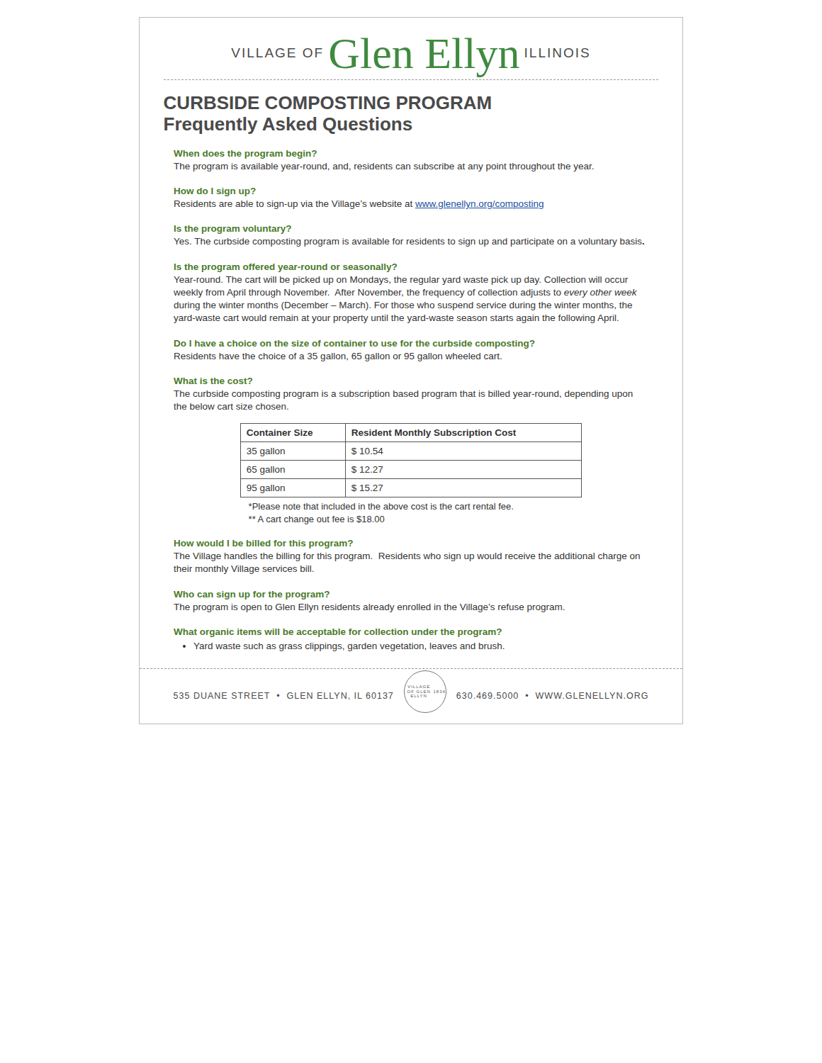VILLAGE OF Glen Ellyn ILLINOIS
CURBSIDE COMPOSTING PROGRAM Frequently Asked Questions
When does the program begin?
The program is available year-round, and, residents can subscribe at any point throughout the year.
How do I sign up?
Residents are able to sign-up via the Village’s website at www.glenellyn.org/composting
Is the program voluntary?
Yes. The curbside composting program is available for residents to sign up and participate on a voluntary basis.
Is the program offered year-round or seasonally?
Year-round. The cart will be picked up on Mondays, the regular yard waste pick up day. Collection will occur weekly from April through November. After November, the frequency of collection adjusts to every other week during the winter months (December – March). For those who suspend service during the winter months, the yard-waste cart would remain at your property until the yard-waste season starts again the following April.
Do I have a choice on the size of container to use for the curbside composting?
Residents have the choice of a 35 gallon, 65 gallon or 95 gallon wheeled cart.
What is the cost?
The curbside composting program is a subscription based program that is billed year-round, depending upon the below cart size chosen.
| Container Size | Resident Monthly Subscription Cost |
| --- | --- |
| 35 gallon | $ 10.54 |
| 65 gallon | $ 12.27 |
| 95 gallon | $ 15.27 |
*Please note that included in the above cost is the cart rental fee.
** A cart change out fee is $18.00
How would I be billed for this program?
The Village handles the billing for this program. Residents who sign up would receive the additional charge on their monthly Village services bill.
Who can sign up for the program?
The program is open to Glen Ellyn residents already enrolled in the Village’s refuse program.
What organic items will be acceptable for collection under the program?
Yard waste such as grass clippings, garden vegetation, leaves and brush.
535 DUANE STREET • GLEN ELLYN, IL 60137 VILLAGE OF GLEN ELLYN 1834 630.469.5000 • WWW.GLENELLYN.ORG